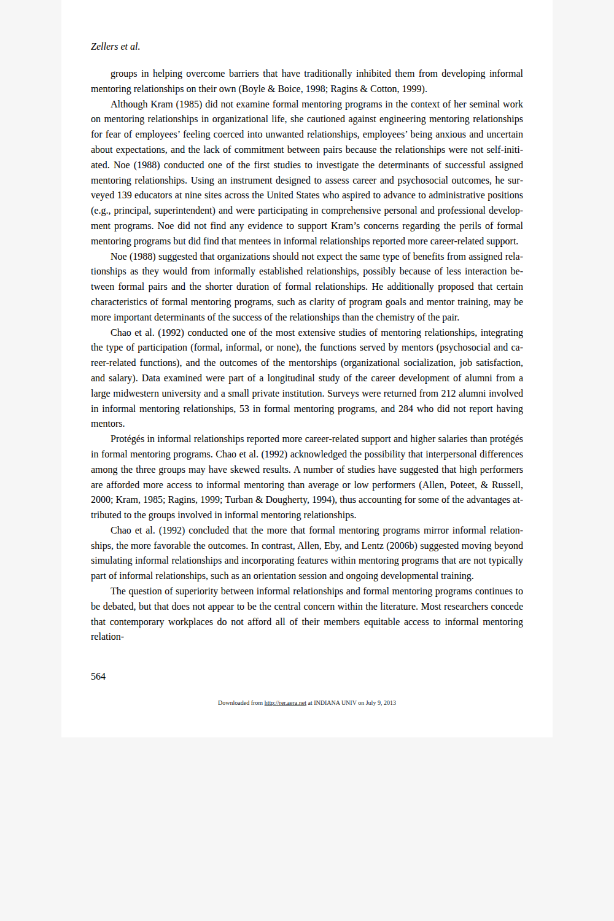Zellers et al.
groups in helping overcome barriers that have traditionally inhibited them from developing informal mentoring relationships on their own (Boyle & Boice, 1998; Ragins & Cotton, 1999).
Although Kram (1985) did not examine formal mentoring programs in the context of her seminal work on mentoring relationships in organizational life, she cautioned against engineering mentoring relationships for fear of employees’ feeling coerced into unwanted relationships, employees’ being anxious and uncertain about expectations, and the lack of commitment between pairs because the relationships were not self-initiated. Noe (1988) conducted one of the first studies to investigate the determinants of successful assigned mentoring relationships. Using an instrument designed to assess career and psychosocial outcomes, he surveyed 139 educators at nine sites across the United States who aspired to advance to administrative positions (e.g., principal, superintendent) and were participating in comprehensive personal and professional development programs. Noe did not find any evidence to support Kram’s concerns regarding the perils of formal mentoring programs but did find that mentees in informal relationships reported more career-related support.
Noe (1988) suggested that organizations should not expect the same type of benefits from assigned relationships as they would from informally established relationships, possibly because of less interaction between formal pairs and the shorter duration of formal relationships. He additionally proposed that certain characteristics of formal mentoring programs, such as clarity of program goals and mentor training, may be more important determinants of the success of the relationships than the chemistry of the pair.
Chao et al. (1992) conducted one of the most extensive studies of mentoring relationships, integrating the type of participation (formal, informal, or none), the functions served by mentors (psychosocial and career-related functions), and the outcomes of the mentorships (organizational socialization, job satisfaction, and salary). Data examined were part of a longitudinal study of the career development of alumni from a large midwestern university and a small private institution. Surveys were returned from 212 alumni involved in informal mentoring relationships, 53 in formal mentoring programs, and 284 who did not report having mentors.
Protégés in informal relationships reported more career-related support and higher salaries than protégés in formal mentoring programs. Chao et al. (1992) acknowledged the possibility that interpersonal differences among the three groups may have skewed results. A number of studies have suggested that high performers are afforded more access to informal mentoring than average or low performers (Allen, Poteet, & Russell, 2000; Kram, 1985; Ragins, 1999; Turban & Dougherty, 1994), thus accounting for some of the advantages attributed to the groups involved in informal mentoring relationships.
Chao et al. (1992) concluded that the more that formal mentoring programs mirror informal relationships, the more favorable the outcomes. In contrast, Allen, Eby, and Lentz (2006b) suggested moving beyond simulating informal relationships and incorporating features within mentoring programs that are not typically part of informal relationships, such as an orientation session and ongoing developmental training.
The question of superiority between informal relationships and formal mentoring programs continues to be debated, but that does not appear to be the central concern within the literature. Most researchers concede that contemporary workplaces do not afford all of their members equitable access to informal mentoring relation-
564
Downloaded from http://rer.aera.net at INDIANA UNIV on July 9, 2013